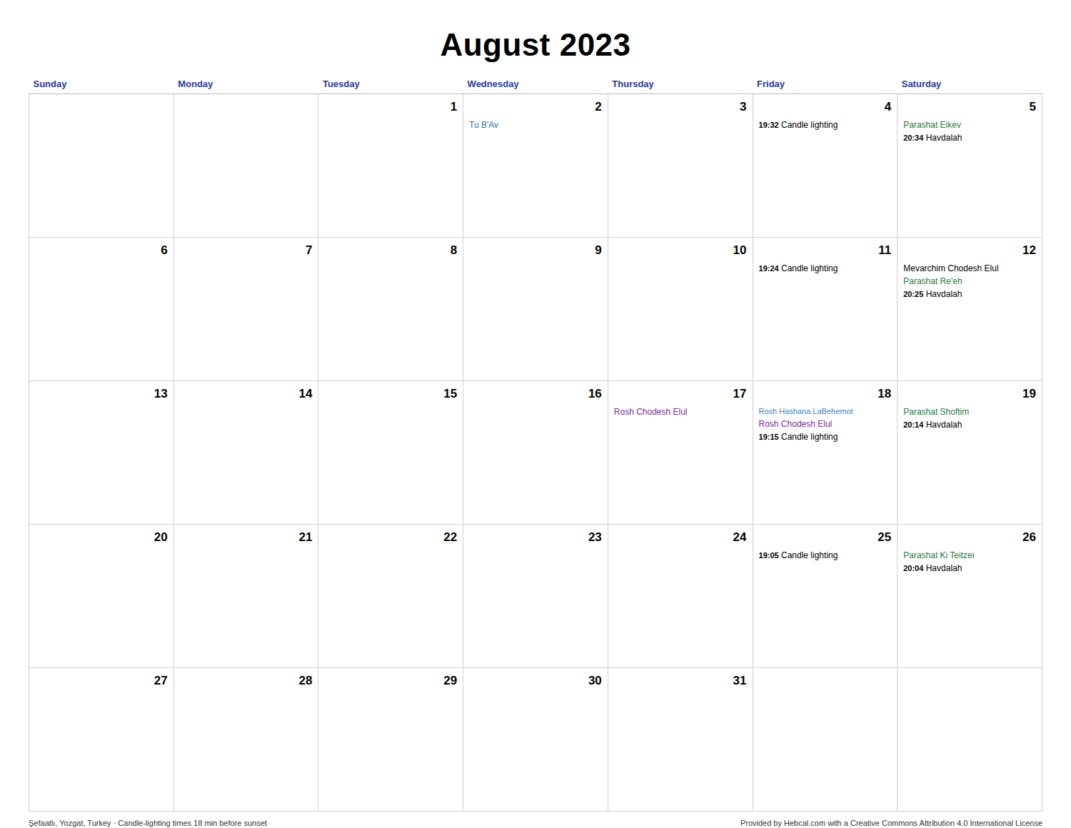August 2023
| Sunday | Monday | Tuesday | Wednesday | Thursday | Friday | Saturday |
| --- | --- | --- | --- | --- | --- | --- |
| | | 1 | 2 Tu B'Av | 3 | 4 19:32 Candle lighting | 5 Parashat Eikev 20:34 Havdalah |
| 6 | 7 | 8 | 9 | 10 | 11 19:24 Candle lighting | 12 Mevarchim Chodesh Elul Parashat Re'eh 20:25 Havdalah |
| 13 | 14 | 15 | 16 | 17 Rosh Chodesh Elul | 18 Rosh Hashana LaBehemot Rosh Chodesh Elul 19:15 Candle lighting | 19 Parashat Shoftim 20:14 Havdalah |
| 20 | 21 | 22 | 23 | 24 | 25 19:05 Candle lighting | 26 Parashat Ki Teitzei 20:04 Havdalah |
| 27 | 28 | 29 | 30 | 31 | | |
Şefaatlı, Yozgat, Turkey · Candle-lighting times 18 min before sunset
Provided by Hebcal.com with a Creative Commons Attribution 4.0 International License